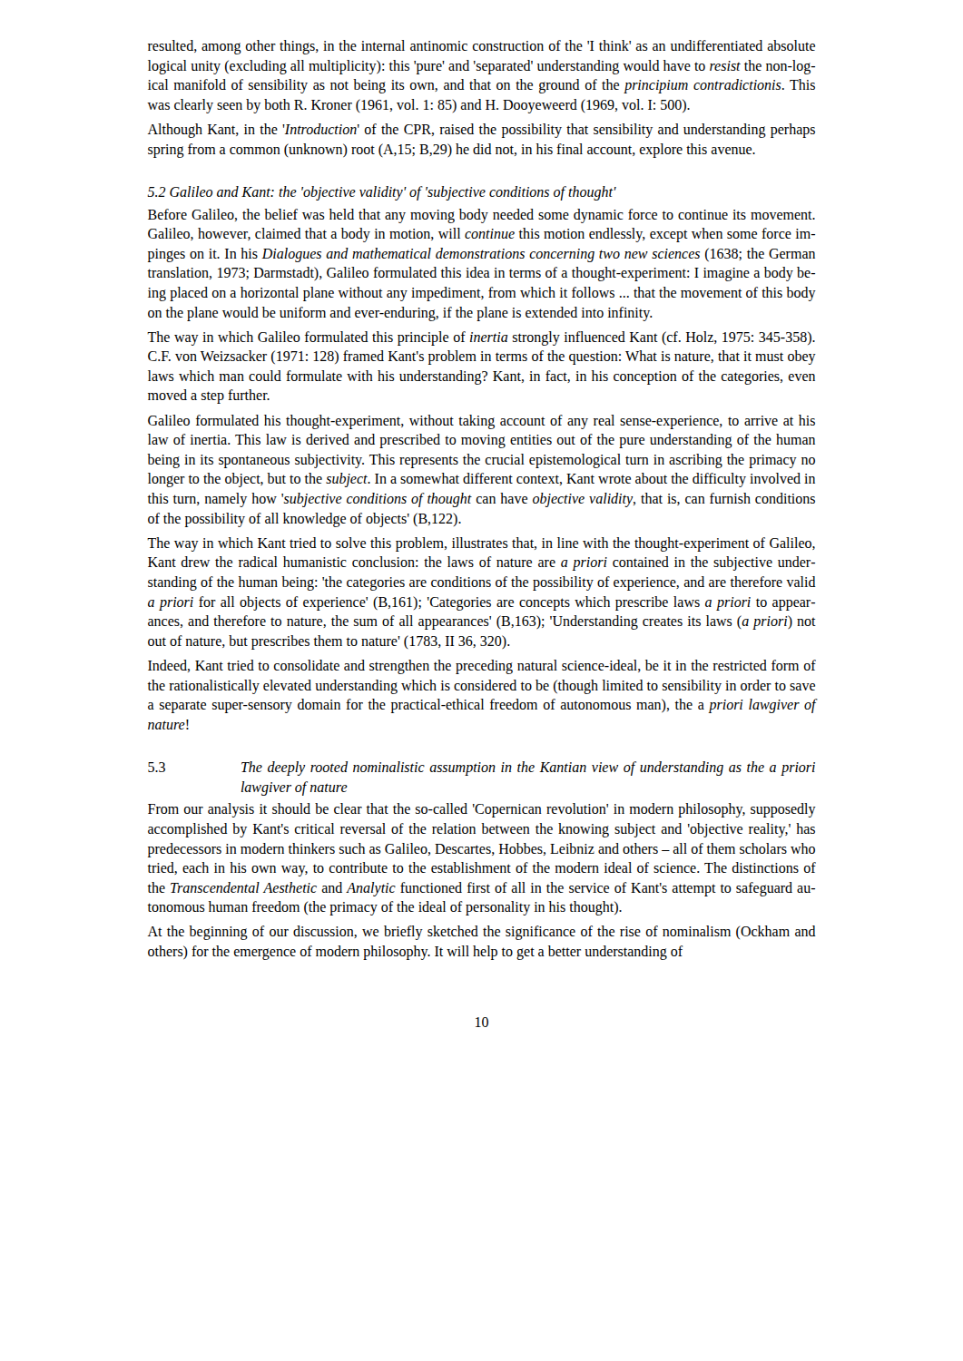resulted, among other things, in the internal antinomic construction of the 'I think' as an undifferentiated absolute logical unity (excluding all multiplicity): this 'pure' and 'separated' understanding would have to resist the non-logical manifold of sensibility as not being its own, and that on the ground of the principium contradictionis. This was clearly seen by both R. Kroner (1961, vol. 1: 85) and H. Dooyeweerd (1969, vol. I: 500).
Although Kant, in the 'Introduction' of the CPR, raised the possibility that sensibility and understanding perhaps spring from a common (unknown) root (A,15; B,29) he did not, in his final account, explore this avenue.
5.2 Galileo and Kant: the 'objective validity' of 'subjective conditions of thought'
Before Galileo, the belief was held that any moving body needed some dynamic force to continue its movement. Galileo, however, claimed that a body in motion, will continue this motion endlessly, except when some force impinges on it. In his Dialogues and mathematical demonstrations concerning two new sciences (1638; the German translation, 1973; Darmstadt), Galileo formulated this idea in terms of a thought-experiment: I imagine a body being placed on a horizontal plane without any impediment, from which it follows ... that the movement of this body on the plane would be uniform and ever-enduring, if the plane is extended into infinity.
The way in which Galileo formulated this principle of inertia strongly influenced Kant (cf. Holz, 1975: 345-358). C.F. von Weizsacker (1971: 128) framed Kant's problem in terms of the question: What is nature, that it must obey laws which man could formulate with his understanding? Kant, in fact, in his conception of the categories, even moved a step further.
Galileo formulated his thought-experiment, without taking account of any real sense-experience, to arrive at his law of inertia. This law is derived and prescribed to moving entities out of the pure understanding of the human being in its spontaneous subjectivity. This represents the crucial epistemological turn in ascribing the primacy no longer to the object, but to the subject. In a somewhat different context, Kant wrote about the difficulty involved in this turn, namely how 'subjective conditions of thought can have objective validity, that is, can furnish conditions of the possibility of all knowledge of objects' (B,122).
The way in which Kant tried to solve this problem, illustrates that, in line with the thought-experiment of Galileo, Kant drew the radical humanistic conclusion: the laws of nature are a priori contained in the subjective understanding of the human being: 'the categories are conditions of the possibility of experience, and are therefore valid a priori for all objects of experience' (B,161); 'Categories are concepts which prescribe laws a priori to appearances, and therefore to nature, the sum of all appearances' (B,163); 'Understanding creates its laws (a priori) not out of nature, but prescribes them to nature' (1783, II 36, 320).
Indeed, Kant tried to consolidate and strengthen the preceding natural science-ideal, be it in the restricted form of the rationalistically elevated understanding which is considered to be (though limited to sensibility in order to save a separate super-sensory domain for the practical-ethical freedom of autonomous man), the a priori lawgiver of nature!
5.3 The deeply rooted nominalistic assumption in the Kantian view of understanding as the a priori lawgiver of nature
From our analysis it should be clear that the so-called 'Copernican revolution' in modern philosophy, supposedly accomplished by Kant's critical reversal of the relation between the knowing subject and 'objective reality,' has predecessors in modern thinkers such as Galileo, Descartes, Hobbes, Leibniz and others – all of them scholars who tried, each in his own way, to contribute to the establishment of the modern ideal of science. The distinctions of the Transcendental Aesthetic and Analytic functioned first of all in the service of Kant's attempt to safeguard autonomous human freedom (the primacy of the ideal of personality in his thought).
At the beginning of our discussion, we briefly sketched the significance of the rise of nominalism (Ockham and others) for the emergence of modern philosophy. It will help to get a better understanding of
10